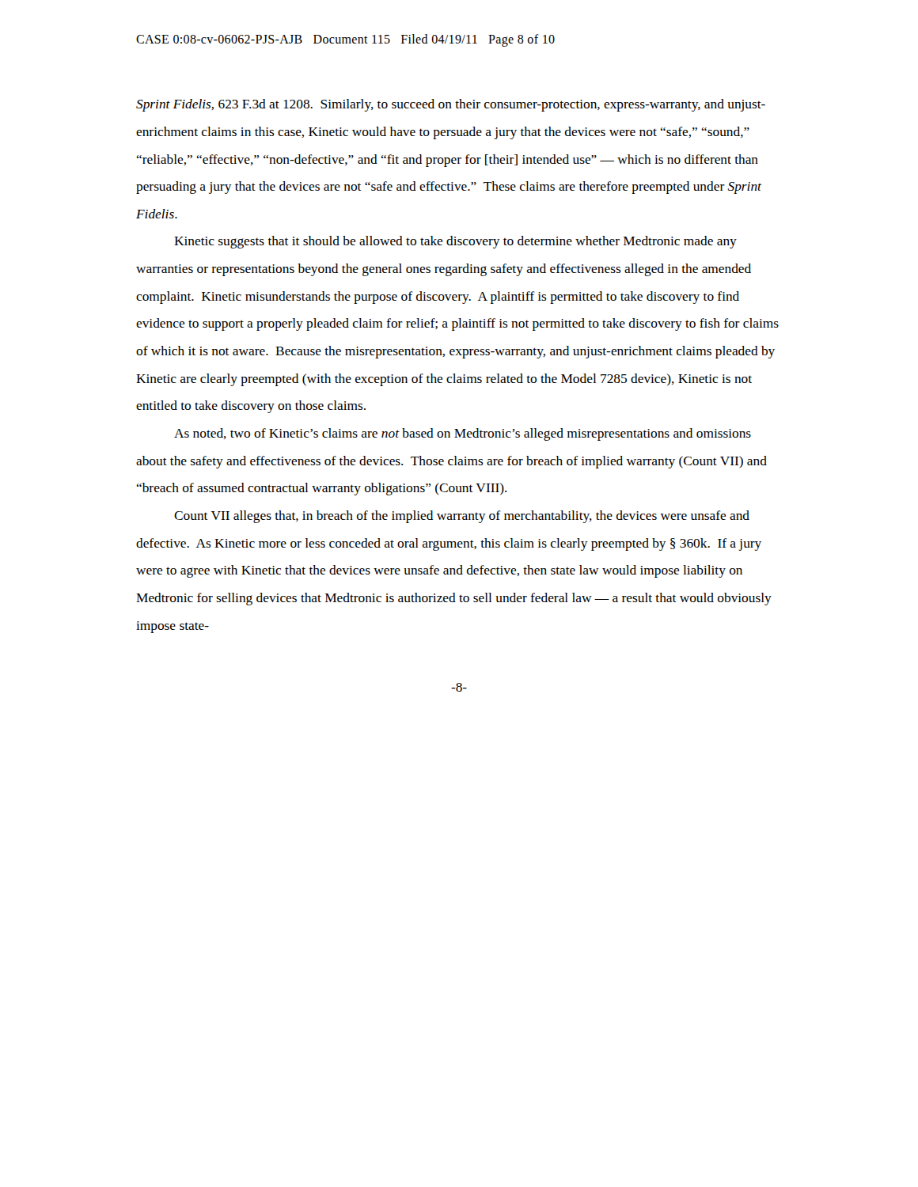CASE 0:08-cv-06062-PJS-AJB Document 115 Filed 04/19/11 Page 8 of 10
Sprint Fidelis, 623 F.3d at 1208. Similarly, to succeed on their consumer-protection, express-warranty, and unjust-enrichment claims in this case, Kinetic would have to persuade a jury that the devices were not “safe,” “sound,” “reliable,” “effective,” “non-defective,” and “fit and proper for [their] intended use” — which is no different than persuading a jury that the devices are not “safe and effective.” These claims are therefore preempted under Sprint Fidelis.
Kinetic suggests that it should be allowed to take discovery to determine whether Medtronic made any warranties or representations beyond the general ones regarding safety and effectiveness alleged in the amended complaint. Kinetic misunderstands the purpose of discovery. A plaintiff is permitted to take discovery to find evidence to support a properly pleaded claim for relief; a plaintiff is not permitted to take discovery to fish for claims of which it is not aware. Because the misrepresentation, express-warranty, and unjust-enrichment claims pleaded by Kinetic are clearly preempted (with the exception of the claims related to the Model 7285 device), Kinetic is not entitled to take discovery on those claims.
As noted, two of Kinetic’s claims are not based on Medtronic’s alleged misrepresentations and omissions about the safety and effectiveness of the devices. Those claims are for breach of implied warranty (Count VII) and “breach of assumed contractual warranty obligations” (Count VIII).
Count VII alleges that, in breach of the implied warranty of merchantability, the devices were unsafe and defective. As Kinetic more or less conceded at oral argument, this claim is clearly preempted by § 360k. If a jury were to agree with Kinetic that the devices were unsafe and defective, then state law would impose liability on Medtronic for selling devices that Medtronic is authorized to sell under federal law — a result that would obviously impose state-
-8-